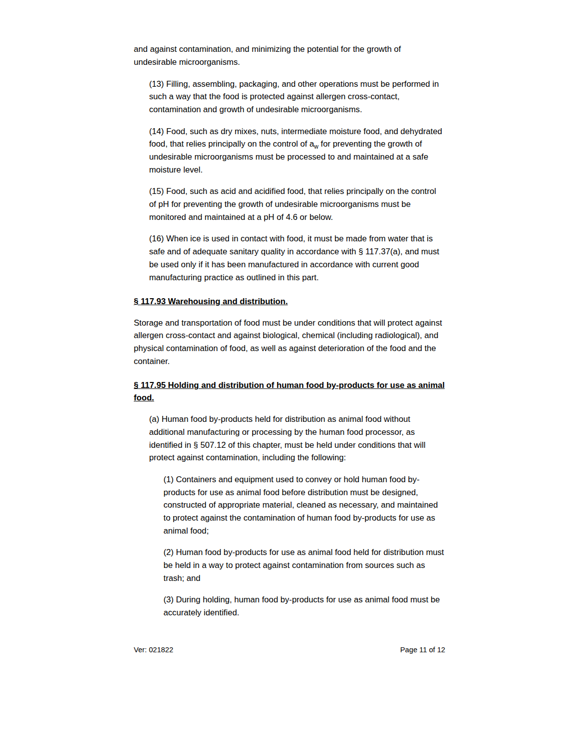and against contamination, and minimizing the potential for the growth of undesirable microorganisms.
(13) Filling, assembling, packaging, and other operations must be performed in such a way that the food is protected against allergen cross-contact, contamination and growth of undesirable microorganisms.
(14) Food, such as dry mixes, nuts, intermediate moisture food, and dehydrated food, that relies principally on the control of aw for preventing the growth of undesirable microorganisms must be processed to and maintained at a safe moisture level.
(15) Food, such as acid and acidified food, that relies principally on the control of pH for preventing the growth of undesirable microorganisms must be monitored and maintained at a pH of 4.6 or below.
(16) When ice is used in contact with food, it must be made from water that is safe and of adequate sanitary quality in accordance with § 117.37(a), and must be used only if it has been manufactured in accordance with current good manufacturing practice as outlined in this part.
§ 117.93 Warehousing and distribution.
Storage and transportation of food must be under conditions that will protect against allergen cross-contact and against biological, chemical (including radiological), and physical contamination of food, as well as against deterioration of the food and the container.
§ 117.95 Holding and distribution of human food by-products for use as animal food.
(a) Human food by-products held for distribution as animal food without additional manufacturing or processing by the human food processor, as identified in § 507.12 of this chapter, must be held under conditions that will protect against contamination, including the following:
(1) Containers and equipment used to convey or hold human food by-products for use as animal food before distribution must be designed, constructed of appropriate material, cleaned as necessary, and maintained to protect against the contamination of human food by-products for use as animal food;
(2) Human food by-products for use as animal food held for distribution must be held in a way to protect against contamination from sources such as trash; and
(3) During holding, human food by-products for use as animal food must be accurately identified.
Ver: 021822 Page 11 of 12